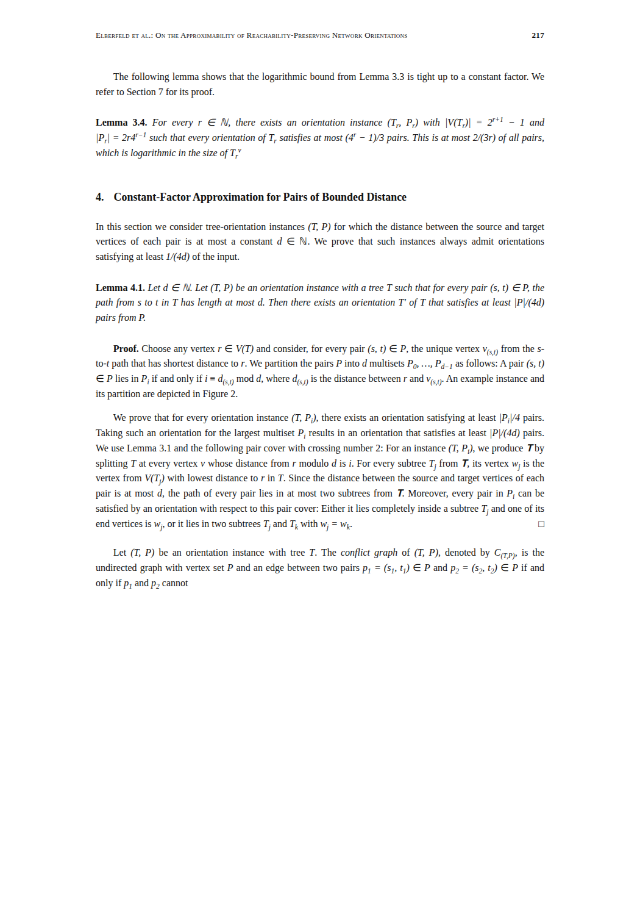Elberfeld et al.: On the Approximability of Reachability-Preserving Network Orientations 217
The following lemma shows that the logarithmic bound from Lemma 3.3 is tight up to a constant factor. We refer to Section 7 for its proof.
Lemma 3.4. For every r ∈ ℕ, there exists an orientation instance (Tr, Pr) with |V(Tr)| = 2r+1 − 1 and |Pr| = 2r4r−1 such that every orientation of Tr satisfies at most (4r − 1)/3 pairs. This is at most 2/(3r) of all pairs, which is logarithmic in the size of Trv
4. Constant-Factor Approximation for Pairs of Bounded Distance
In this section we consider tree-orientation instances (T, P) for which the distance between the source and target vertices of each pair is at most a constant d ∈ ℕ. We prove that such instances always admit orientations satisfying at least 1/(4d) of the input.
Lemma 4.1. Let d ∈ ℕ. Let (T, P) be an orientation instance with a tree T such that for every pair (s, t) ∈ P, the path from s to t in T has length at most d. Then there exists an orientation T′ of T that satisfies at least |P|/(4d) pairs from P.
Proof. Choose any vertex r ∈ V(T) and consider, for every pair (s, t) ∈ P, the unique vertex v(s,t) from the s-to-t path that has shortest distance to r. We partition the pairs P into d multisets P0, …, Pd−1 as follows: A pair (s, t) ∈ P lies in Pi if and only if i ≡ d(s,t) mod d, where d(s,t) is the distance between r and v(s,t). An example instance and its partition are depicted in Figure 2.
We prove that for every orientation instance (T, Pi), there exists an orientation satisfying at least |Pi|/4 pairs. Taking such an orientation for the largest multiset Pi results in an orientation that satisfies at least |P|/(4d) pairs. We use Lemma 3.1 and the following pair cover with crossing number 2: For an instance (T, Pi), we produce 𝐓 by splitting T at every vertex v whose distance from r modulo d is i. For every subtree Tj from 𝐓, its vertex wj is the vertex from V(Tj) with lowest distance to r in T. Since the distance between the source and target vertices of each pair is at most d, the path of every pair lies in at most two subtrees from 𝐓. Moreover, every pair in Pi can be satisfied by an orientation with respect to this pair cover: Either it lies completely inside a subtree Tj and one of its end vertices is wj, or it lies in two subtrees Tj and Tk with wj = wk. □
Let (T, P) be an orientation instance with tree T. The conflict graph of (T, P), denoted by C(T,P), is the undirected graph with vertex set P and an edge between two pairs p1 = (s1, t1) ∈ P and p2 = (s2, t2) ∈ P if and only if p1 and p2 cannot